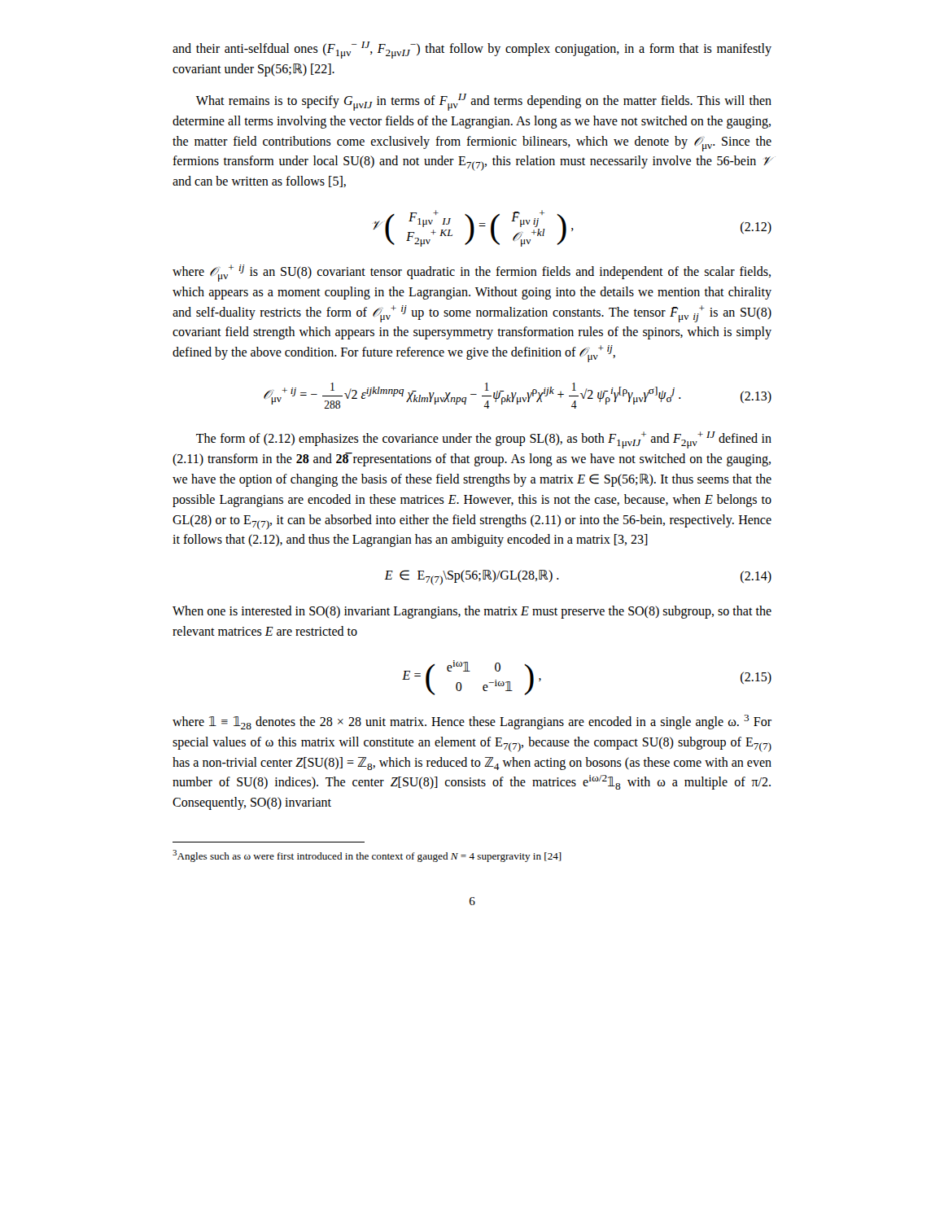and their anti-selfdual ones (F1μν− IJ, F2μνIJ−) that follow by complex conjugation, in a form that is manifestly covariant under Sp(56;ℝ) [22].
What remains is to specify GμνIJ in terms of FμνIJ and terms depending on the matter fields. This will then determine all terms involving the vector fields of the Lagrangian. As long as we have not switched on the gauging, the matter field contributions come exclusively from fermionic bilinears, which we denote by 𝒪μν. Since the fermions transform under local SU(8) and not under E7(7), this relation must necessarily involve the 56-bein 𝒱 and can be written as follows [5],
𝒱 (
| F 1μν + IJ |
| F 2μν + KL |
) = (
| F̄ μν ij + |
| 𝒪 μν + kl |
) , (2.12)
where 𝒪μν+ ij is an SU(8) covariant tensor quadratic in the fermion fields and independent of the scalar fields, which appears as a moment coupling in the Lagrangian. Without going into the details we mention that chirality and self-duality restricts the form of 𝒪μν+ ij up to some normalization constants. The tensor F̄μν ij+ is an SU(8) covariant field strength which appears in the supersymmetry transformation rules of the spinors, which is simply defined by the above condition. For future reference we give the definition of 𝒪μν+ ij,
𝒪μν+ ij = − 1288√2 εijklmnpq χ̄klmγμνχnpq − 14 ψ̄ρkγμνγρχijk + 14√2 ψ̄ρiγ[ργμνγσ]ψσj . (2.13)
The form of (2.12) emphasizes the covariance under the group SL(8), as both F1μνIJ+ and F2μν+ IJ defined in (2.11) transform in the 28 and 28̅ representations of that group. As long as we have not switched on the gauging, we have the option of changing the basis of these field strengths by a matrix E ∈ Sp(56;ℝ). It thus seems that the possible Lagrangians are encoded in these matrices E. However, this is not the case, because, when E belongs to GL(28) or to E7(7), it can be absorbed into either the field strengths (2.11) or into the 56-bein, respectively. Hence it follows that (2.12), and thus the Lagrangian has an ambiguity encoded in a matrix [3, 23]
E ∈ E7(7)\Sp(56;ℝ)/GL(28,ℝ) . (2.14)
When one is interested in SO(8) invariant Lagrangians, the matrix E must preserve the SO(8) subgroup, so that the relevant matrices E are restricted to
E = (
| e iω 𝟙 | 0 |
| 0 | e −iω 𝟙 |
) , (2.15)
where 𝟙 ≡ 𝟙28 denotes the 28 × 28 unit matrix. Hence these Lagrangians are encoded in a single angle ω. 3 For special values of ω this matrix will constitute an element of E7(7), because the compact SU(8) subgroup of E7(7) has a non-trivial center Z[SU(8)] = ℤ8, which is reduced to ℤ4 when acting on bosons (as these come with an even number of SU(8) indices). The center Z[SU(8)] consists of the matrices eiω/2𝟙8 with ω a multiple of π/2. Consequently, SO(8) invariant
3Angles such as ω were first introduced in the context of gauged N = 4 supergravity in [24]
6